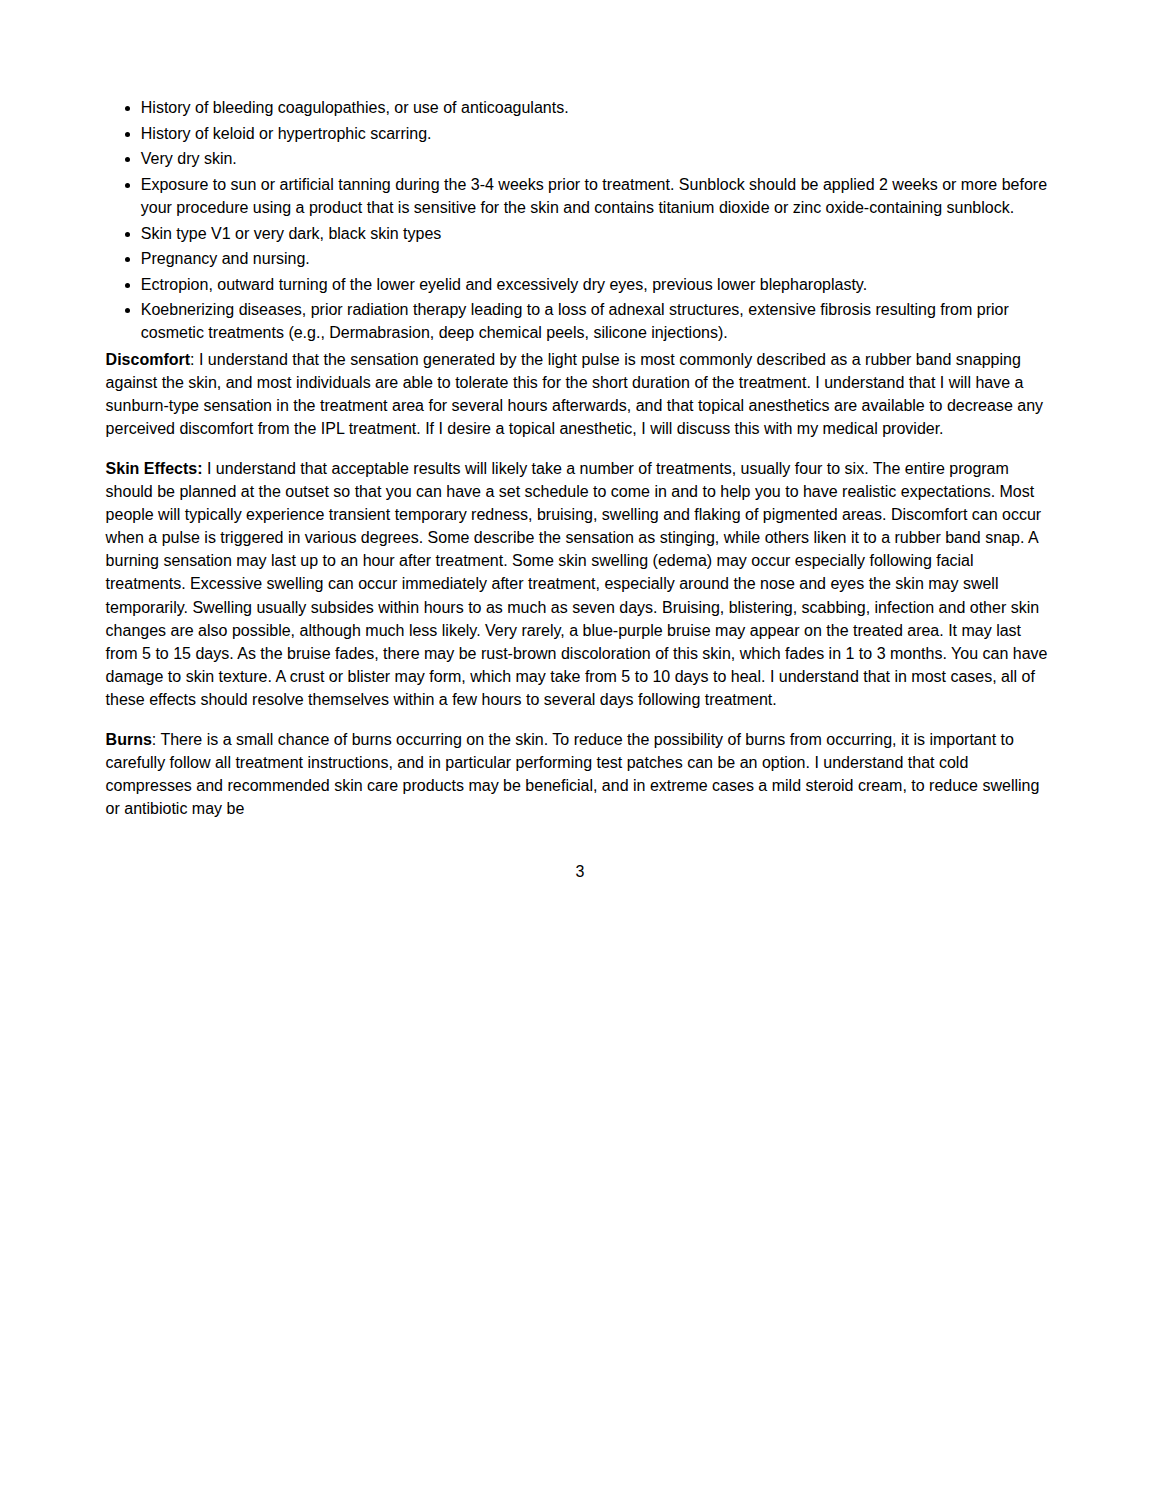History of bleeding coagulopathies, or use of anticoagulants.
History of keloid or hypertrophic scarring.
Very dry skin.
Exposure to sun or artificial tanning during the 3-4 weeks prior to treatment. Sunblock should be applied 2 weeks or more before your procedure using a product that is sensitive for the skin and contains titanium dioxide or zinc oxide-containing sunblock.
Skin type V1 or very dark, black skin types
Pregnancy and nursing.
Ectropion, outward turning of the lower eyelid and excessively dry eyes, previous lower blepharoplasty.
Koebnerizing diseases, prior radiation therapy leading to a loss of adnexal structures, extensive fibrosis resulting from prior cosmetic treatments (e.g., Dermabrasion, deep chemical peels, silicone injections).
Discomfort: I understand that the sensation generated by the light pulse is most commonly described as a rubber band snapping against the skin, and most individuals are able to tolerate this for the short duration of the treatment. I understand that I will have a sunburn-type sensation in the treatment area for several hours afterwards, and that topical anesthetics are available to decrease any perceived discomfort from the IPL treatment. If I desire a topical anesthetic, I will discuss this with my medical provider.
Skin Effects: I understand that acceptable results will likely take a number of treatments, usually four to six. The entire program should be planned at the outset so that you can have a set schedule to come in and to help you to have realistic expectations. Most people will typically experience transient temporary redness, bruising, swelling and flaking of pigmented areas. Discomfort can occur when a pulse is triggered in various degrees. Some describe the sensation as stinging, while others liken it to a rubber band snap. A burning sensation may last up to an hour after treatment. Some skin swelling (edema) may occur especially following facial treatments. Excessive swelling can occur immediately after treatment, especially around the nose and eyes the skin may swell temporarily. Swelling usually subsides within hours to as much as seven days. Bruising, blistering, scabbing, infection and other skin changes are also possible, although much less likely. Very rarely, a blue-purple bruise may appear on the treated area. It may last from 5 to 15 days. As the bruise fades, there may be rust-brown discoloration of this skin, which fades in 1 to 3 months. You can have damage to skin texture. A crust or blister may form, which may take from 5 to 10 days to heal. I understand that in most cases, all of these effects should resolve themselves within a few hours to several days following treatment.
Burns: There is a small chance of burns occurring on the skin. To reduce the possibility of burns from occurring, it is important to carefully follow all treatment instructions, and in particular performing test patches can be an option. I understand that cold compresses and recommended skin care products may be beneficial, and in extreme cases a mild steroid cream, to reduce swelling or antibiotic may be
3